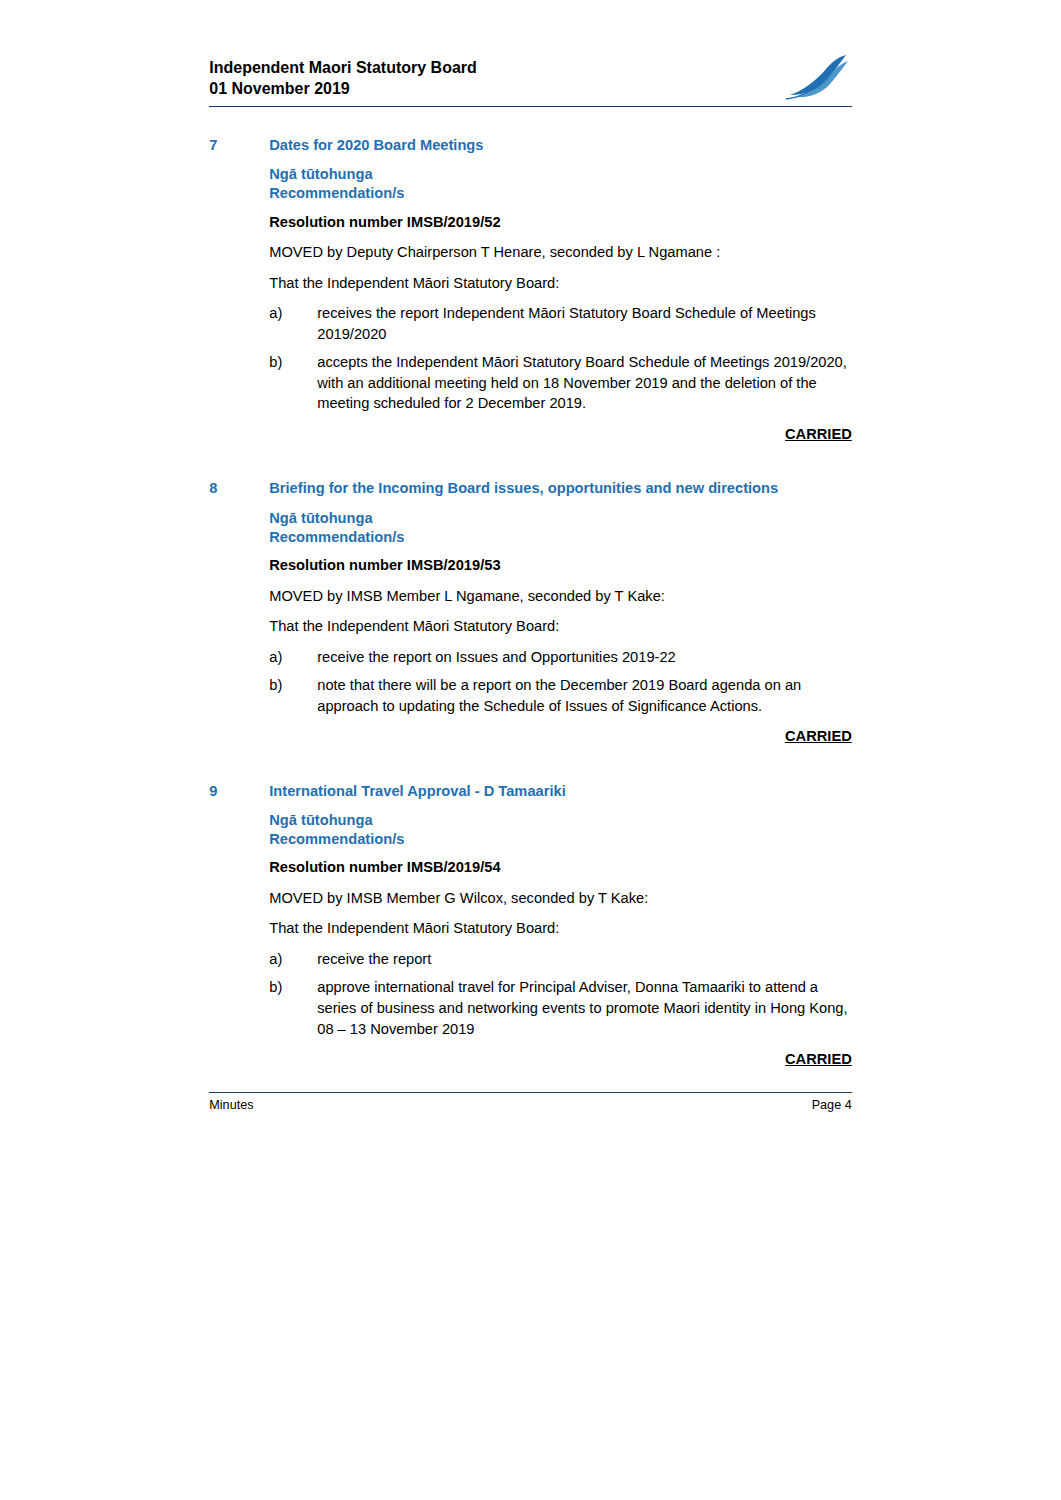Independent Maori Statutory Board
01 November 2019
7 Dates for 2020 Board Meetings
Ngā tūtohunga
Recommendation/s
Resolution number IMSB/2019/52
MOVED by Deputy Chairperson T Henare, seconded by L Ngamane :
That the Independent Māori Statutory Board:
a) receives the report Independent Māori Statutory Board Schedule of Meetings 2019/2020
b) accepts the Independent Māori Statutory Board Schedule of Meetings 2019/2020, with an additional meeting held on 18 November 2019 and the deletion of the meeting scheduled for 2 December 2019.
CARRIED
8 Briefing for the Incoming Board issues, opportunities and new directions
Ngā tūtohunga
Recommendation/s
Resolution number IMSB/2019/53
MOVED by IMSB Member L Ngamane, seconded by T Kake:
That the Independent Māori Statutory Board:
a) receive the report on Issues and Opportunities 2019-22
b) note that there will be a report on the December 2019 Board agenda on an approach to updating the Schedule of Issues of Significance Actions.
CARRIED
9 International Travel Approval - D Tamaariki
Ngā tūtohunga
Recommendation/s
Resolution number IMSB/2019/54
MOVED by IMSB Member G Wilcox, seconded by T Kake:
That the Independent Māori Statutory Board:
a) receive the report
b) approve international travel for Principal Adviser, Donna Tamaariki to attend a series of business and networking events to promote Maori identity in Hong Kong, 08 – 13 November 2019
CARRIED
Minutes Page 4